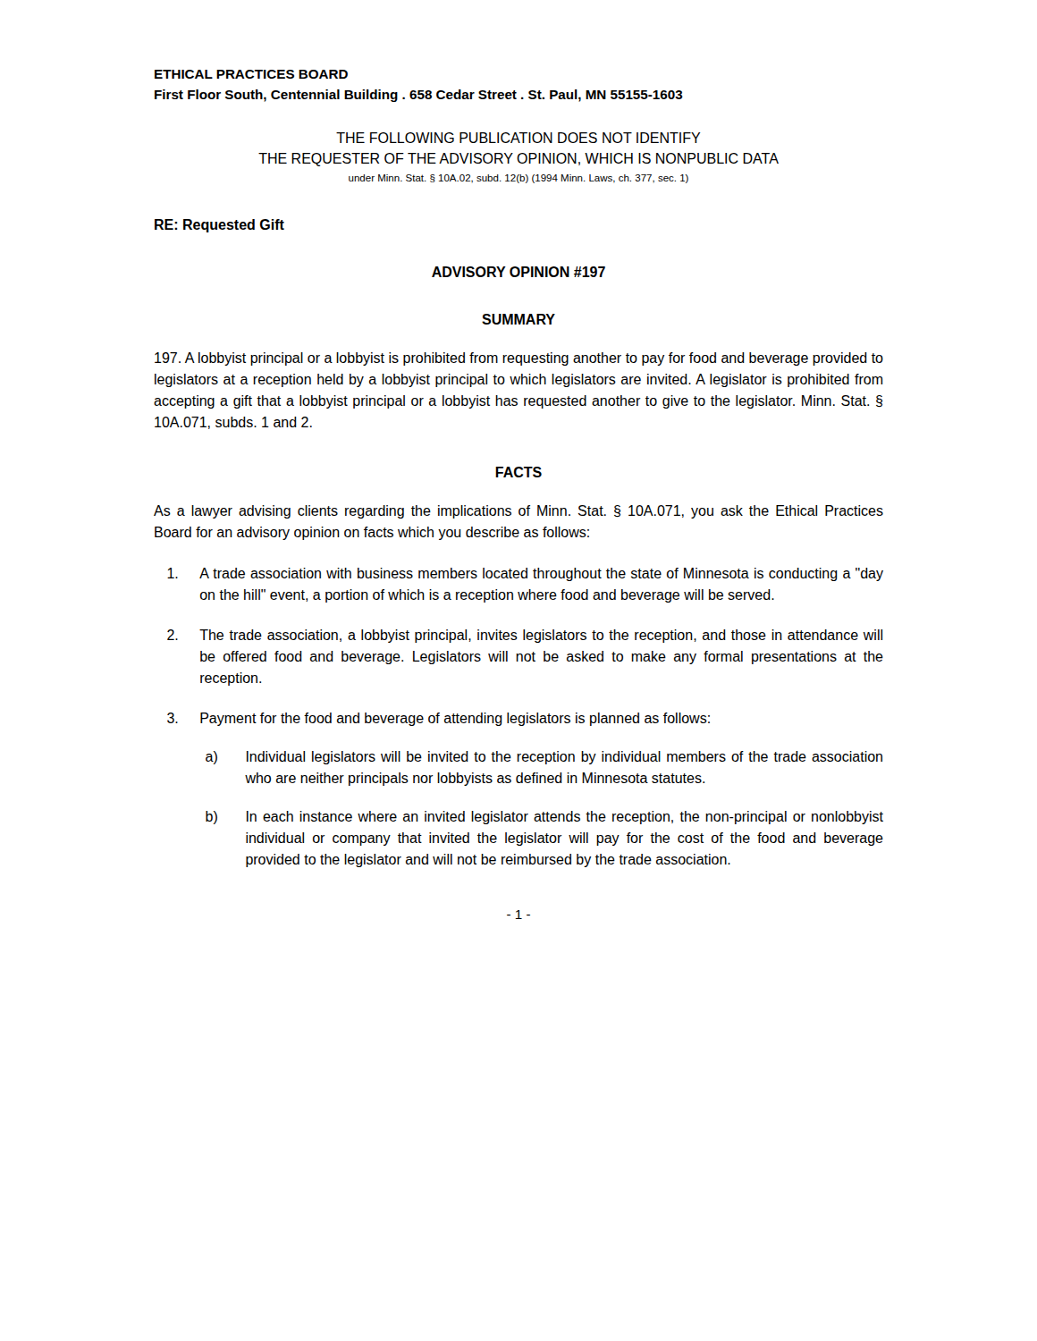ETHICAL PRACTICES BOARD
First Floor South, Centennial Building . 658 Cedar Street . St. Paul, MN 55155-1603
THE FOLLOWING PUBLICATION DOES NOT IDENTIFY
THE REQUESTER OF THE ADVISORY OPINION, WHICH IS NONPUBLIC DATA
under Minn. Stat. § 10A.02, subd. 12(b) (1994 Minn. Laws, ch. 377, sec. 1)
RE: Requested Gift
ADVISORY OPINION #197
SUMMARY
197. A lobbyist principal or a lobbyist is prohibited from requesting another to pay for food and beverage provided to legislators at a reception held by a lobbyist principal to which legislators are invited. A legislator is prohibited from accepting a gift that a lobbyist principal or a lobbyist has requested another to give to the legislator. Minn. Stat. § 10A.071, subds. 1 and 2.
FACTS
As a lawyer advising clients regarding the implications of Minn. Stat. § 10A.071, you ask the Ethical Practices Board for an advisory opinion on facts which you describe as follows:
A trade association with business members located throughout the state of Minnesota is conducting a "day on the hill" event, a portion of which is a reception where food and beverage will be served.
The trade association, a lobbyist principal, invites legislators to the reception, and those in attendance will be offered food and beverage. Legislators will not be asked to make any formal presentations at the reception.
Payment for the food and beverage of attending legislators is planned as follows:
Individual legislators will be invited to the reception by individual members of the trade association who are neither principals nor lobbyists as defined in Minnesota statutes.
In each instance where an invited legislator attends the reception, the non-principal or nonlobbyist individual or company that invited the legislator will pay for the cost of the food and beverage provided to the legislator and will not be reimbursed by the trade association.
- 1 -